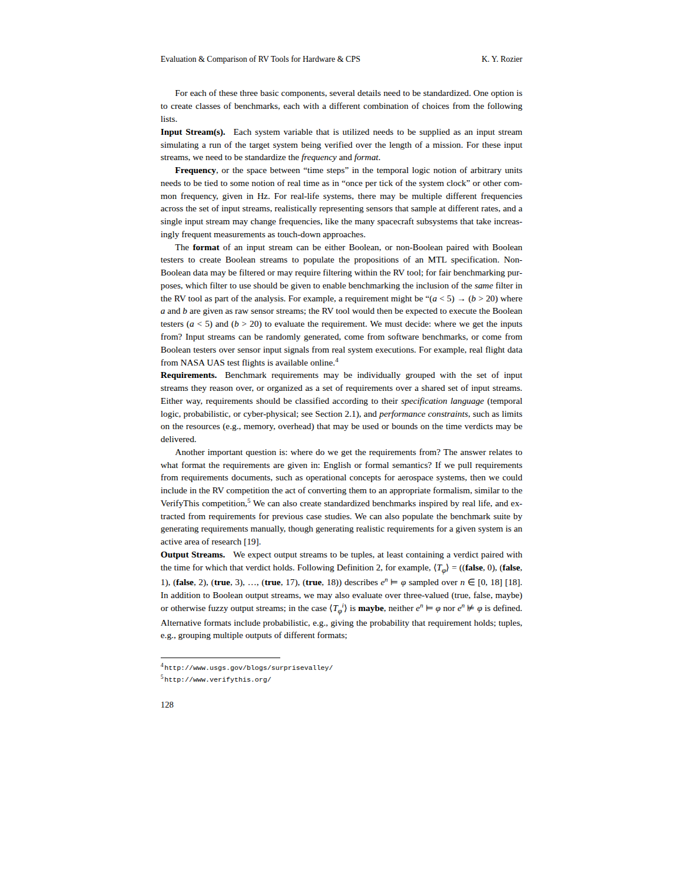Evaluation & Comparison of RV Tools for Hardware & CPS
K. Y. Rozier
For each of these three basic components, several details need to be standardized. One option is to create classes of benchmarks, each with a different combination of choices from the following lists.
Input Stream(s). Each system variable that is utilized needs to be supplied as an input stream simulating a run of the target system being verified over the length of a mission. For these input streams, we need to be standardize the frequency and format.
Frequency, or the space between “time steps” in the temporal logic notion of arbitrary units needs to be tied to some notion of real time as in “once per tick of the system clock” or other common frequency, given in Hz. For real-life systems, there may be multiple different frequencies across the set of input streams, realistically representing sensors that sample at different rates, and a single input stream may change frequencies, like the many spacecraft subsystems that take increasingly frequent measurements as touch-down approaches.
The format of an input stream can be either Boolean, or non-Boolean paired with Boolean testers to create Boolean streams to populate the propositions of an MTL specification. Non-Boolean data may be filtered or may require filtering within the RV tool; for fair benchmarking purposes, which filter to use should be given to enable benchmarking the inclusion of the same filter in the RV tool as part of the analysis. For example, a requirement might be “(a < 5) → (b > 20) where a and b are given as raw sensor streams; the RV tool would then be expected to execute the Boolean testers (a < 5) and (b > 20) to evaluate the requirement. We must decide: where we get the inputs from? Input streams can be randomly generated, come from software benchmarks, or come from Boolean testers over sensor input signals from real system executions. For example, real flight data from NASA UAS test flights is available online.4
Requirements. Benchmark requirements may be individually grouped with the set of input streams they reason over, or organized as a set of requirements over a shared set of input streams. Either way, requirements should be classified according to their specification language (temporal logic, probabilistic, or cyber-physical; see Section 2.1), and performance constraints, such as limits on the resources (e.g., memory, overhead) that may be used or bounds on the time verdicts may be delivered.
Another important question is: where do we get the requirements from? The answer relates to what format the requirements are given in: English or formal semantics? If we pull requirements from requirements documents, such as operational concepts for aerospace systems, then we could include in the RV competition the act of converting them to an appropriate formalism, similar to the VerifyThis competition,5 We can also create standardized benchmarks inspired by real life, and extracted from requirements for previous case studies. We can also populate the benchmark suite by generating requirements manually, though generating realistic requirements for a given system is an active area of research [19].
Output Streams. We expect output streams to be tuples, at least containing a verdict paired with the time for which that verdict holds. Following Definition 2, for example, ⟨Tφ⟩ = ((false, 0), (false, 1), (false, 2), (true, 3), …, (true, 17), (true, 18)) describes en ⊨ φ sampled over n ∈ [0, 18] [18]. In addition to Boolean output streams, we may also evaluate over three-valued (true, false, maybe) or otherwise fuzzy output streams; in the case ⟨Tφi⟩ is maybe, neither en ⊨ φ nor en ⊭ φ is defined. Alternative formats include probabilistic, e.g., giving the probability that requirement holds; tuples, e.g., grouping multiple outputs of different formats;
4 http://www.usgs.gov/blogs/surprisevalley/
5 http://www.verifythis.org/
128